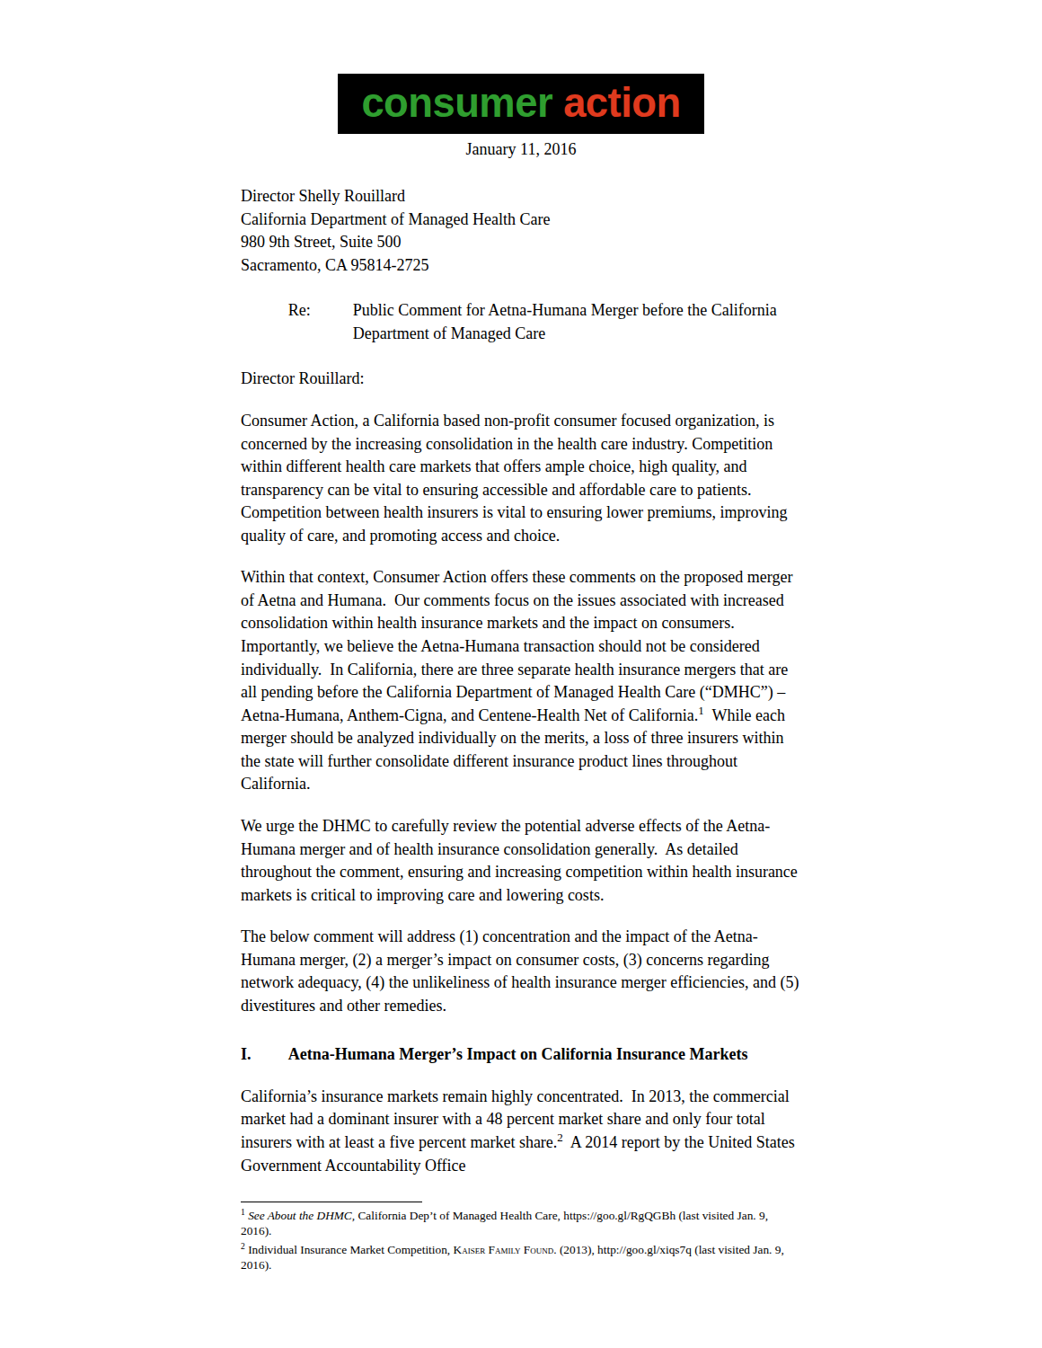consumer action
January 11, 2016
Director Shelly Rouillard
California Department of Managed Health Care
980 9th Street, Suite 500
Sacramento, CA 95814-2725
| Re: | Public Comment for Aetna-Humana Merger before the California Department of Managed Care |
Director Rouillard:
Consumer Action, a California based non-profit consumer focused organization, is concerned by the increasing consolidation in the health care industry. Competition within different health care markets that offers ample choice, high quality, and transparency can be vital to ensuring accessible and affordable care to patients. Competition between health insurers is vital to ensuring lower premiums, improving quality of care, and promoting access and choice.
Within that context, Consumer Action offers these comments on the proposed merger of Aetna and Humana. Our comments focus on the issues associated with increased consolidation within health insurance markets and the impact on consumers. Importantly, we believe the Aetna-Humana transaction should not be considered individually. In California, there are three separate health insurance mergers that are all pending before the California Department of Managed Health Care (“DMHC”) – Aetna-Humana, Anthem-Cigna, and Centene-Health Net of California.1 While each merger should be analyzed individually on the merits, a loss of three insurers within the state will further consolidate different insurance product lines throughout California.
We urge the DHMC to carefully review the potential adverse effects of the Aetna-Humana merger and of health insurance consolidation generally. As detailed throughout the comment, ensuring and increasing competition within health insurance markets is critical to improving care and lowering costs.
The below comment will address (1) concentration and the impact of the Aetna-Humana merger, (2) a merger’s impact on consumer costs, (3) concerns regarding network adequacy, (4) the unlikeliness of health insurance merger efficiencies, and (5) divestitures and other remedies.
I. Aetna-Humana Merger’s Impact on California Insurance Markets
California’s insurance markets remain highly concentrated. In 2013, the commercial market had a dominant insurer with a 48 percent market share and only four total insurers with at least a five percent market share.2 A 2014 report by the United States Government Accountability Office
1 See About the DHMC, California Dep’t of Managed Health Care, https://goo.gl/RgQGBh (last visited Jan. 9, 2016).
2 Individual Insurance Market Competition, Kaiser Family Found. (2013), http://goo.gl/xiqs7q (last visited Jan. 9, 2016).